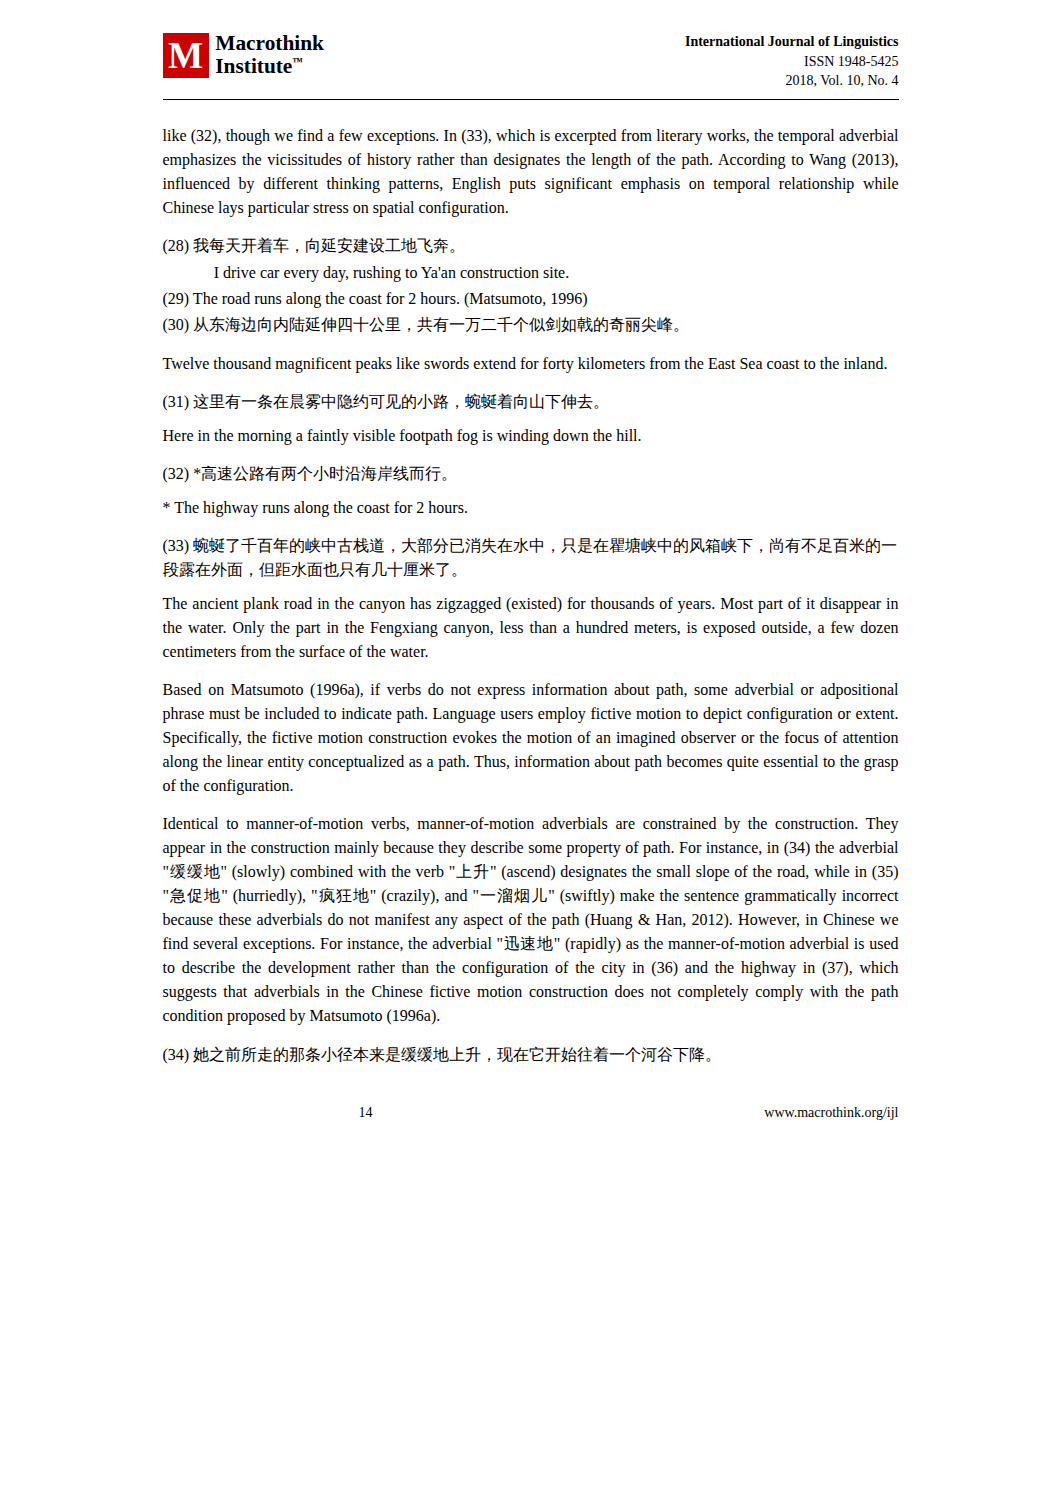M Macrothink
Institute™
International Journal of Linguistics
ISSN 1948-5425
2018, Vol. 10, No. 4
like (32), though we find a few exceptions. In (33), which is excerpted from literary works, the temporal adverbial emphasizes the vicissitudes of history rather than designates the length of the path. According to Wang (2013), influenced by different thinking patterns, English puts significant emphasis on temporal relationship while Chinese lays particular stress on spatial configuration.
(28) 我每天开着车，向延安建设工地飞奔。
I drive car every day, rushing to Ya'an construction site.
(29) The road runs along the coast for 2 hours. (Matsumoto, 1996)
(30) 从东海边向内陆延伸四十公里，共有一万二千个似剑如戟的奇丽尖峰。
Twelve thousand magnificent peaks like swords extend for forty kilometers from the East Sea coast to the inland.
(31) 这里有一条在晨雾中隐约可见的小路，蜿蜒着向山下伸去。
Here in the morning a faintly visible footpath fog is winding down the hill.
(32) *高速公路有两个小时沿海岸线而行。
* The highway runs along the coast for 2 hours.
(33) 蜿蜒了千百年的峡中古栈道，大部分已消失在水中，只是在瞿塘峡中的风箱峡下，尚有不足百米的一段露在外面，但距水面也只有几十厘米了。
The ancient plank road in the canyon has zigzagged (existed) for thousands of years. Most part of it disappear in the water. Only the part in the Fengxiang canyon, less than a hundred meters, is exposed outside, a few dozen centimeters from the surface of the water.
Based on Matsumoto (1996a), if verbs do not express information about path, some adverbial or adpositional phrase must be included to indicate path. Language users employ fictive motion to depict configuration or extent. Specifically, the fictive motion construction evokes the motion of an imagined observer or the focus of attention along the linear entity conceptualized as a path. Thus, information about path becomes quite essential to the grasp of the configuration.
Identical to manner-of-motion verbs, manner-of-motion adverbials are constrained by the construction. They appear in the construction mainly because they describe some property of path. For instance, in (34) the adverbial "缓缓地" (slowly) combined with the verb "上升" (ascend) designates the small slope of the road, while in (35) "急促地" (hurriedly), "疯狂地" (crazily), and "一溜烟儿" (swiftly) make the sentence grammatically incorrect because these adverbials do not manifest any aspect of the path (Huang & Han, 2012). However, in Chinese we find several exceptions. For instance, the adverbial "迅速地" (rapidly) as the manner-of-motion adverbial is used to describe the development rather than the configuration of the city in (36) and the highway in (37), which suggests that adverbials in the Chinese fictive motion construction does not completely comply with the path condition proposed by Matsumoto (1996a).
(34) 她之前所走的那条小径本来是缓缓地上升，现在它开始往着一个河谷下降。
14 www.macrothink.org/ijl